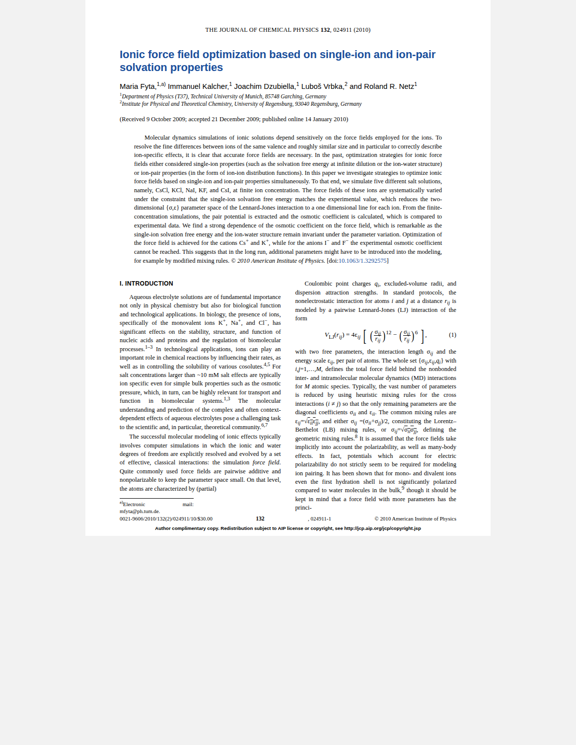THE JOURNAL OF CHEMICAL PHYSICS 132, 024911 (2010)
Ionic force field optimization based on single-ion and ion-pair solvation properties
Maria Fyta,1,a) Immanuel Kalcher,1 Joachim Dzubiella,1 Luboš Vrbka,2 and Roland R. Netz1
1Department of Physics (T37), Technical University of Munich, 85748 Garching, Germany
2Institute for Physical and Theoretical Chemistry, University of Regensburg, 93040 Regensburg, Germany
(Received 9 October 2009; accepted 21 December 2009; published online 14 January 2010)
Molecular dynamics simulations of ionic solutions depend sensitively on the force fields employed for the ions. To resolve the fine differences between ions of the same valence and roughly similar size and in particular to correctly describe ion-specific effects, it is clear that accurate force fields are necessary. In the past, optimization strategies for ionic force fields either considered single-ion properties (such as the solvation free energy at infinite dilution or the ion-water structure) or ion-pair properties (in the form of ion-ion distribution functions). In this paper we investigate strategies to optimize ionic force fields based on single-ion and ion-pair properties simultaneously. To that end, we simulate five different salt solutions, namely, CsCl, KCl, NaI, KF, and CsI, at finite ion concentration. The force fields of these ions are systematically varied under the constraint that the single-ion solvation free energy matches the experimental value, which reduces the two-dimensional {σ,ε} parameter space of the Lennard-Jones interaction to a one dimensional line for each ion. From the finite-concentration simulations, the pair potential is extracted and the osmotic coefficient is calculated, which is compared to experimental data. We find a strong dependence of the osmotic coefficient on the force field, which is remarkable as the single-ion solvation free energy and the ion-water structure remain invariant under the parameter variation. Optimization of the force field is achieved for the cations Cs+ and K+, while for the anions I− and F− the experimental osmotic coefficient cannot be reached. This suggests that in the long run, additional parameters might have to be introduced into the modeling, for example by modified mixing rules. © 2010 American Institute of Physics. [doi:10.1063/1.3292575]
I. INTRODUCTION
Aqueous electrolyte solutions are of fundamental importance not only in physical chemistry but also for biological function and technological applications. In biology, the presence of ions, specifically of the monovalent ions K+, Na+, and Cl−, has significant effects on the stability, structure, and function of nucleic acids and proteins and the regulation of biomolecular processes.1–3 In technological applications, ions can play an important role in chemical reactions by influencing their rates, as well as in controlling the solubility of various cosolutes.4,5 For salt concentrations larger than ~10 mM salt effects are typically ion specific even for simple bulk properties such as the osmotic pressure, which, in turn, can be highly relevant for transport and function in biomolecular systems.1,3 The molecular understanding and prediction of the complex and often context-dependent effects of aqueous electrolytes pose a challenging task to the scientific and, in particular, theoretical community.6,7
The successful molecular modeling of ionic effects typically involves computer simulations in which the ionic and water degrees of freedom are explicitly resolved and evolved by a set of effective, classical interactions: the simulation force field. Quite commonly used force fields are pairwise additive and nonpolarizable to keep the parameter space small. On that level, the atoms are characterized by (partial)
a)Electronic mail: mfyta@ph.tum.de.
Coulombic point charges qi, excluded-volume radii, and dispersion attraction strengths. In standard protocols, the nonelectrostatic interaction for atoms i and j at a distance rij is modeled by a pairwise Lennard-Jones (LJ) interaction of the form
VLJ(rij) = 4εij [ (σij rij)12 − (σij rij)6 ], (1)
with two free parameters, the interaction length σij and the energy scale εij, per pair of atoms. The whole set {σij,εij,qi} with i,j=1,…,M, defines the total force field behind the nonbonded inter- and intramolecular molecular dynamics (MD) interactions for M atomic species. Typically, the vast number of parameters is reduced by using heuristic mixing rules for the cross interactions (i ≠ j) so that the only remaining parameters are the diagonal coefficients σii and εii. The common mixing rules are εij=√εiiεjj, and either σij =(σii+σjj)/2, constituting the Lorentz–Berthelot (LB) mixing rules, or σij=√σiiσjj, defining the geometric mixing rules.8 It is assumed that the force fields take implicitly into account the polarizability, as well as many-body effects. In fact, potentials which account for electric polarizability do not strictly seem to be required for modeling ion pairing. It has been shown that for mono- and divalent ions even the first hydration shell is not significantly polarized compared to water molecules in the bulk,9 though it should be kept in mind that a force field with more parameters has the princi-
0021-9606/2010/132(2)/024911/10/$30.00 132, 024911-1 © 2010 American Institute of Physics
Author complimentary copy. Redistribution subject to AIP license or copyright, see http://jcp.aip.org/jcp/copyright.jsp